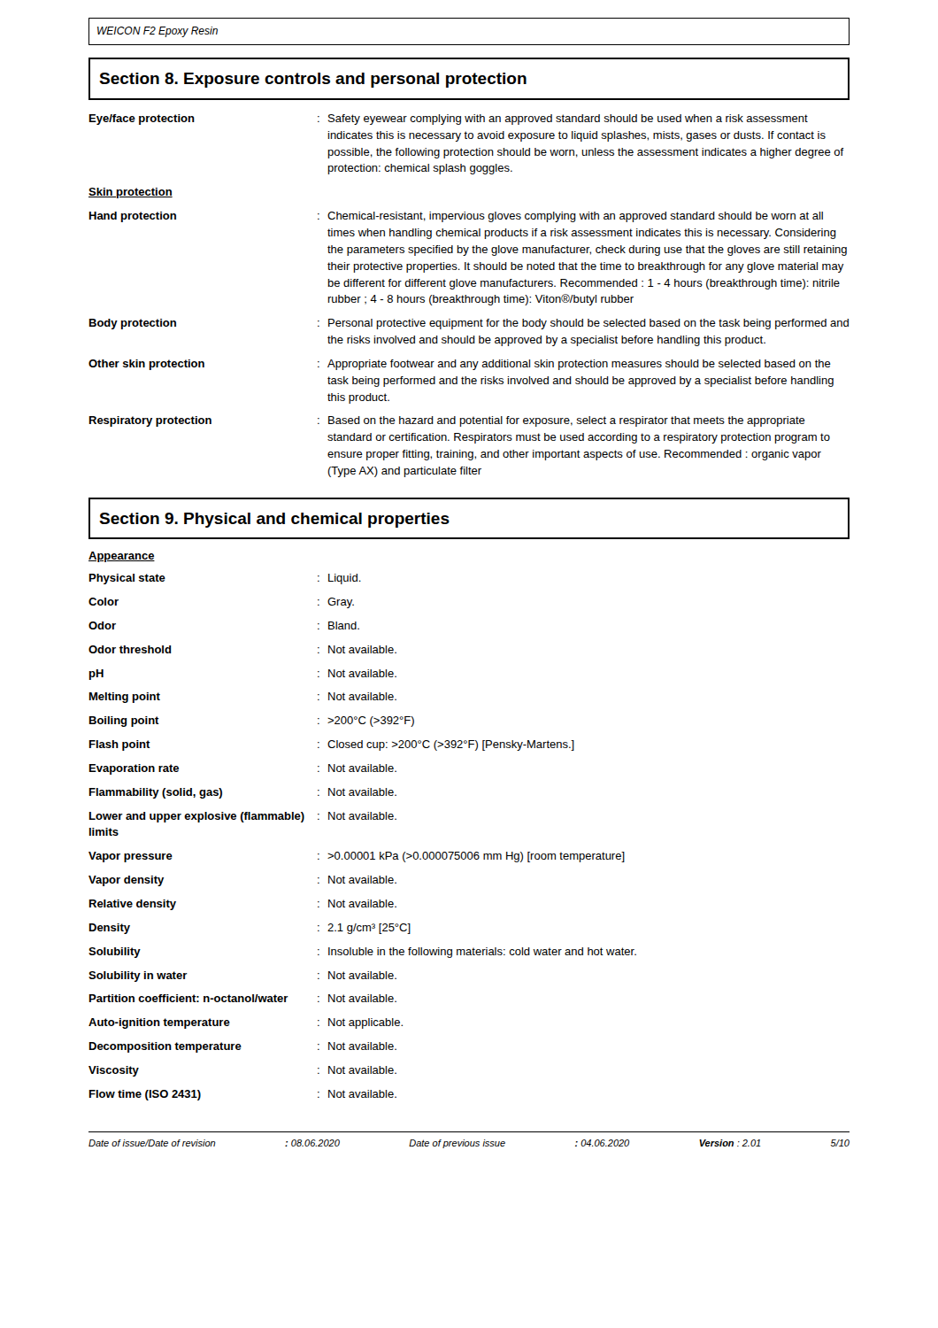WEICON F2 Epoxy Resin
Section 8. Exposure controls and personal protection
| Eye/face protection | : | Safety eyewear complying with an approved standard should be used when a risk assessment indicates this is necessary to avoid exposure to liquid splashes, mists, gases or dusts. If contact is possible, the following protection should be worn, unless the assessment indicates a higher degree of protection: chemical splash goggles. |
| Skin protection |
| Hand protection | : | Chemical-resistant, impervious gloves complying with an approved standard should be worn at all times when handling chemical products if a risk assessment indicates this is necessary. Considering the parameters specified by the glove manufacturer, check during use that the gloves are still retaining their protective properties. It should be noted that the time to breakthrough for any glove material may be different for different glove manufacturers. Recommended : 1 - 4 hours (breakthrough time): nitrile rubber ; 4 - 8 hours (breakthrough time): Viton®/butyl rubber |
| Body protection | : | Personal protective equipment for the body should be selected based on the task being performed and the risks involved and should be approved by a specialist before handling this product. |
| Other skin protection | : | Appropriate footwear and any additional skin protection measures should be selected based on the task being performed and the risks involved and should be approved by a specialist before handling this product. |
| Respiratory protection | : | Based on the hazard and potential for exposure, select a respirator that meets the appropriate standard or certification. Respirators must be used according to a respiratory protection program to ensure proper fitting, training, and other important aspects of use. Recommended : organic vapor (Type AX) and particulate filter |
Section 9. Physical and chemical properties
Appearance
| Physical state | : | Liquid. |
| Color | : | Gray. |
| Odor | : | Bland. |
| Odor threshold | : | Not available. |
| pH | : | Not available. |
| Melting point | : | Not available. |
| Boiling point | : | >200°C (>392°F) |
| Flash point | : | Closed cup: >200°C (>392°F) [Pensky-Martens.] |
| Evaporation rate | : | Not available. |
| Flammability (solid, gas) | : | Not available. |
| Lower and upper explosive (flammable) limits | : | Not available. |
| Vapor pressure | : | >0.00001 kPa (>0.000075006 mm Hg) [room temperature] |
| Vapor density | : | Not available. |
| Relative density | : | Not available. |
| Density | : | 2.1 g/cm³ [25°C] |
| Solubility | : | Insoluble in the following materials: cold water and hot water. |
| Solubility in water | : | Not available. |
| Partition coefficient: n-octanol/water | : | Not available. |
| Auto-ignition temperature | : | Not applicable. |
| Decomposition temperature | : | Not available. |
| Viscosity | : | Not available. |
| Flow time (ISO 2431) | : | Not available. |
Date of issue/Date of revision : 08.06.2020 Date of previous issue : 04.06.2020 Version : 2.01 5/10